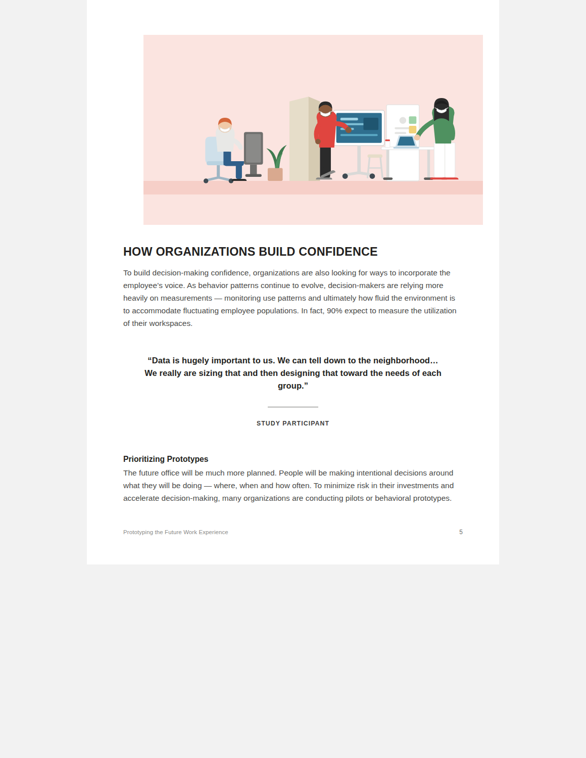HOW ORGANIZATIONS BUILD CONFIDENCE
To build decision-making confidence, organizations are also looking for ways to incorporate the employee’s voice. As behavior patterns continue to evolve, decision-makers are relying more heavily on measurements — monitoring use patterns and ultimately how fluid the environment is to accommodate fluctuating employee populations. In fact, 90% expect to measure the utilization of their workspaces.
“Data is hugely important to us. We can tell down to the neighborhood… We really are sizing that and then designing that toward the needs of each group.”
Study Participant
Prioritizing Prototypes
The future office will be much more planned. People will be making intentional decisions around what they will be doing — where, when and how often. To minimize risk in their investments and accelerate decision-making, many organizations are conducting pilots or behavioral prototypes.
Prototyping the Future Work Experience 5